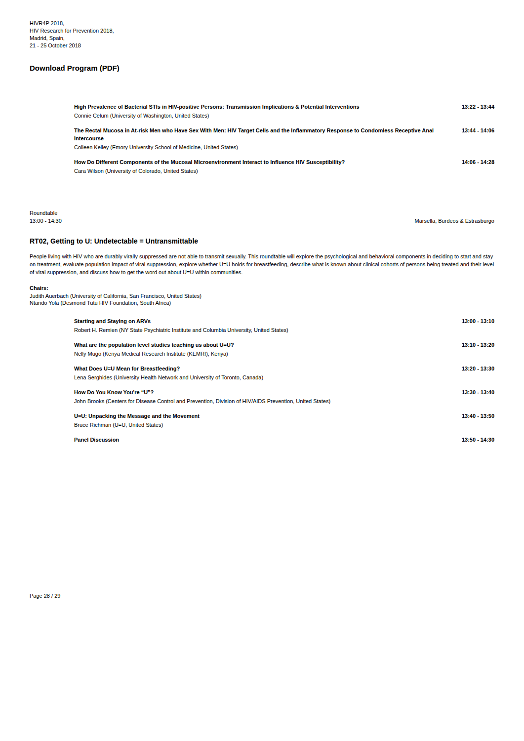HIVR4P 2018,
HIV Research for Prevention 2018,
Madrid, Spain,
21 - 25 October 2018
Download Program (PDF)
| | High Prevalence of Bacterial STIs in HIV-positive Persons: Transmission Implications & Potential Interventions Connie Celum (University of Washington, United States) | 13:22 - 13:44 |
| | The Rectal Mucosa in At-risk Men who Have Sex With Men: HIV Target Cells and the Inflammatory Response to Condomless Receptive Anal Intercourse Colleen Kelley (Emory University School of Medicine, United States) | 13:44 - 14:06 |
| | How Do Different Components of the Mucosal Microenvironment Interact to Influence HIV Susceptibility? Cara Wilson (University of Colorado, United States) | 14:06 - 14:28 |
Roundtable
13:00 - 14:30
Marsella, Burdeos & Estrasburgo
RT02, Getting to U: Undetectable = Untransmittable
People living with HIV who are durably virally suppressed are not able to transmit sexually. This roundtable will explore the psychological and behavioral components in deciding to start and stay on treatment, evaluate population impact of viral suppression, explore whether U=U holds for breastfeeding, describe what is known about clinical cohorts of persons being treated and their level of viral suppression, and discuss how to get the word out about U=U within communities.
Chairs:
Judith Auerbach (University of California, San Francisco, United States)
Ntando Yola (Desmond Tutu HIV Foundation, South Africa)
| | Starting and Staying on ARVs Robert H. Remien (NY State Psychiatric Institute and Columbia University, United States) | 13:00 - 13:10 |
| | What are the population level studies teaching us about U=U? Nelly Mugo (Kenya Medical Research Institute (KEMRI), Kenya) | 13:10 - 13:20 |
| | What Does U=U Mean for Breastfeeding? Lena Serghides (University Health Network and University of Toronto, Canada) | 13:20 - 13:30 |
| | How Do You Know You're “U”? John Brooks (Centers for Disease Control and Prevention, Division of HIV/AIDS Prevention, United States) | 13:30 - 13:40 |
| | U=U: Unpacking the Message and the Movement Bruce Richman (U=U, United States) | 13:40 - 13:50 |
| | Panel Discussion | 13:50 - 14:30 |
Page 28 / 29